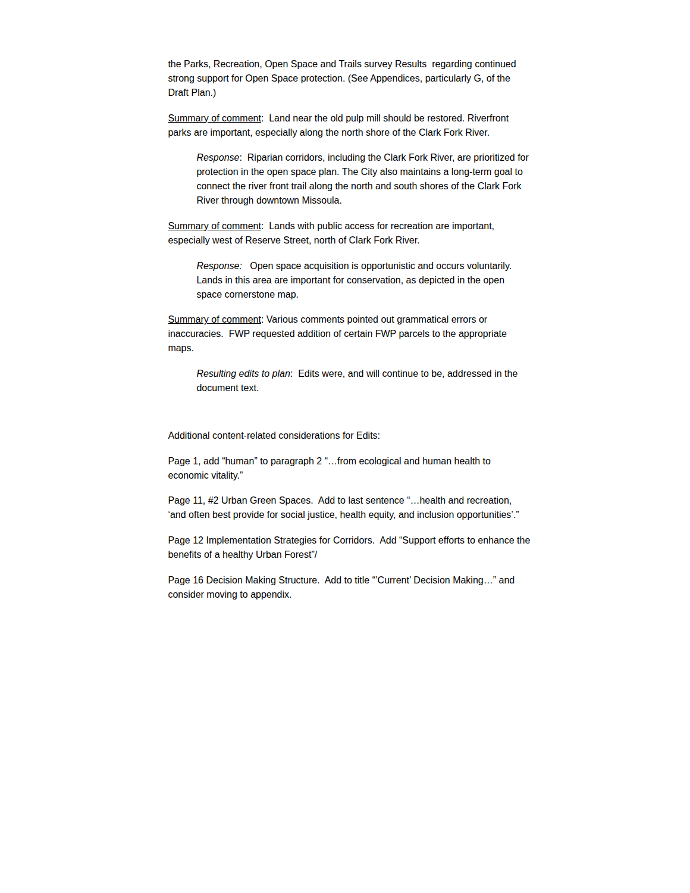the Parks, Recreation, Open Space and Trails survey Results regarding continued strong support for Open Space protection. (See Appendices, particularly G, of the Draft Plan.)
Summary of comment: Land near the old pulp mill should be restored. Riverfront parks are important, especially along the north shore of the Clark Fork River.
Response: Riparian corridors, including the Clark Fork River, are prioritized for protection in the open space plan. The City also maintains a long-term goal to connect the river front trail along the north and south shores of the Clark Fork River through downtown Missoula.
Summary of comment: Lands with public access for recreation are important, especially west of Reserve Street, north of Clark Fork River.
Response: Open space acquisition is opportunistic and occurs voluntarily. Lands in this area are important for conservation, as depicted in the open space cornerstone map.
Summary of comment: Various comments pointed out grammatical errors or inaccuracies. FWP requested addition of certain FWP parcels to the appropriate maps.
Resulting edits to plan: Edits were, and will continue to be, addressed in the document text.
Additional content-related considerations for Edits:
Page 1, add “human” to paragraph 2 “…from ecological and human health to economic vitality.”
Page 11, #2 Urban Green Spaces. Add to last sentence “…health and recreation, ‘and often best provide for social justice, health equity, and inclusion opportunities’.”
Page 12 Implementation Strategies for Corridors. Add “Support efforts to enhance the benefits of a healthy Urban Forest”/
Page 16 Decision Making Structure. Add to title “’Current’ Decision Making…” and consider moving to appendix.